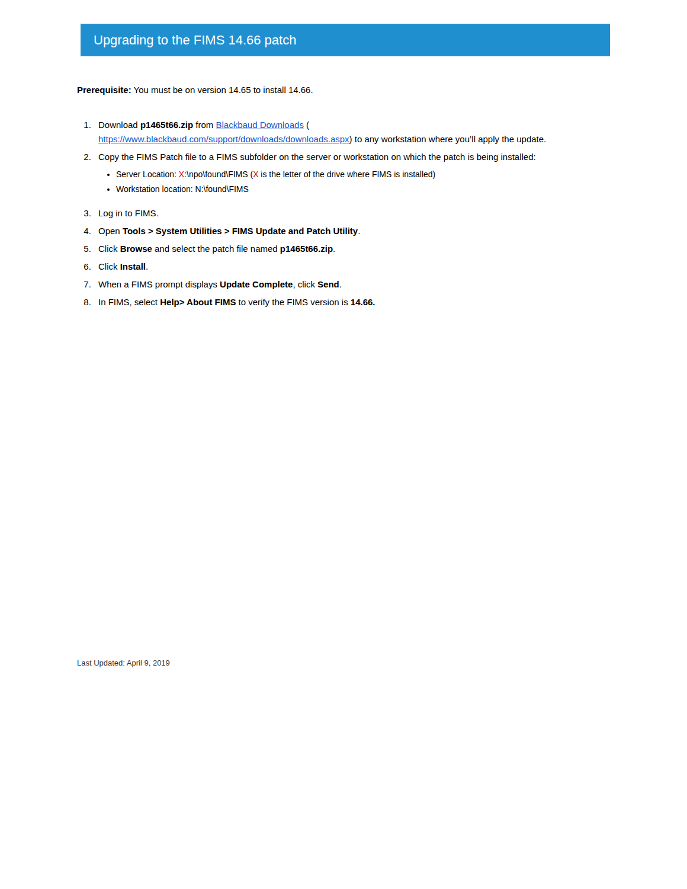Upgrading to the FIMS 14.66 patch
Prerequisite: You must be on version 14.65 to install 14.66.
Download p1465t66.zip from Blackbaud Downloads (
https://www.blackbaud.com/support/downloads/downloads.aspx) to any workstation where you’ll apply the update.
Copy the FIMS Patch file to a FIMS subfolder on the server or workstation on which the patch is being installed:
Server Location: X:\npo\found\FIMS (X is the letter of the drive where FIMS is installed)
Workstation location: N:\found\FIMS
Log in to FIMS.
Open Tools > System Utilities > FIMS Update and Patch Utility.
Click Browse and select the patch file named p1465t66.zip.
Click Install.
When a FIMS prompt displays Update Complete, click Send.
In FIMS, select Help> About FIMS to verify the FIMS version is 14.66.
Last Updated: April 9, 2019